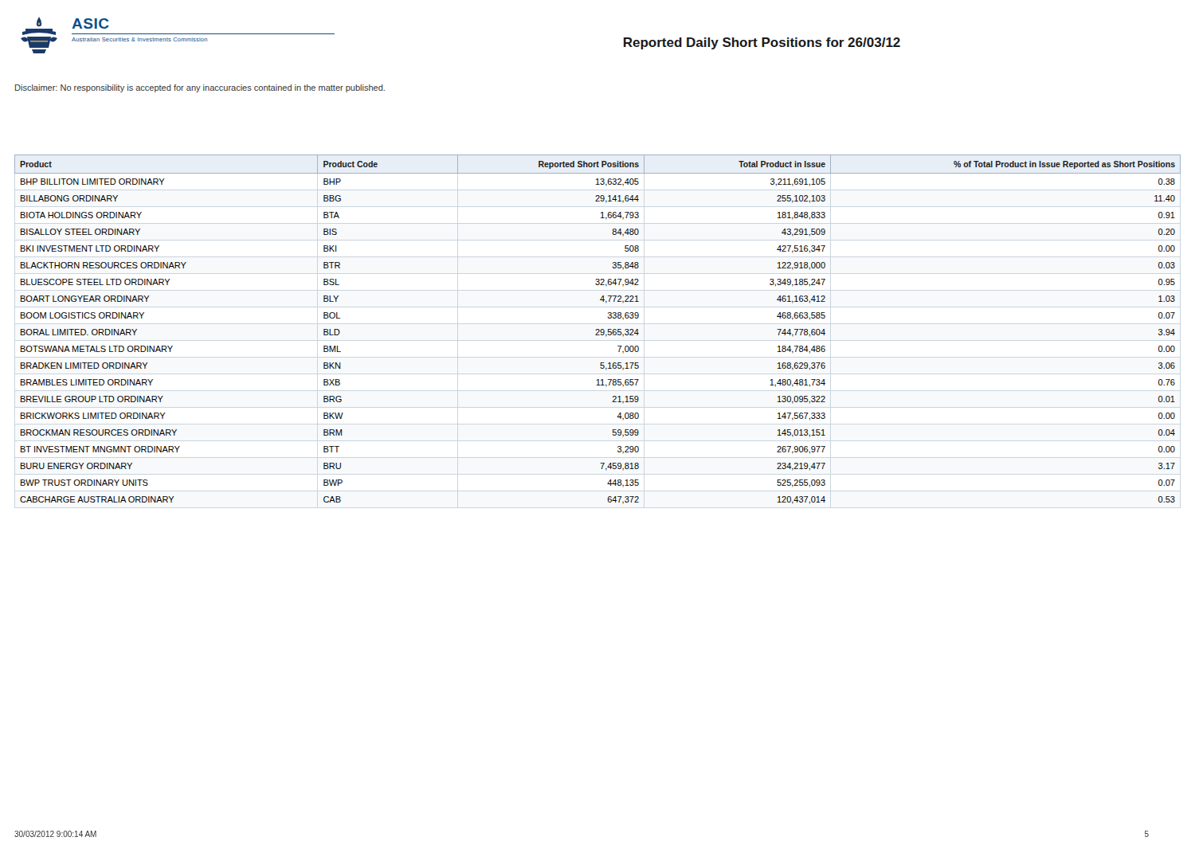ASIC
Australian Securities & Investments Commission
Reported Daily Short Positions for 26/03/12
Disclaimer: No responsibility is accepted for any inaccuracies contained in the matter published.
| Product | Product Code | Reported Short Positions | Total Product in Issue | % of Total Product in Issue Reported as Short Positions |
| --- | --- | --- | --- | --- |
| BHP BILLITON LIMITED ORDINARY | BHP | 13,632,405 | 3,211,691,105 | 0.38 |
| BILLABONG ORDINARY | BBG | 29,141,644 | 255,102,103 | 11.40 |
| BIOTA HOLDINGS ORDINARY | BTA | 1,664,793 | 181,848,833 | 0.91 |
| BISALLOY STEEL ORDINARY | BIS | 84,480 | 43,291,509 | 0.20 |
| BKI INVESTMENT LTD ORDINARY | BKI | 508 | 427,516,347 | 0.00 |
| BLACKTHORN RESOURCES ORDINARY | BTR | 35,848 | 122,918,000 | 0.03 |
| BLUESCOPE STEEL LTD ORDINARY | BSL | 32,647,942 | 3,349,185,247 | 0.95 |
| BOART LONGYEAR ORDINARY | BLY | 4,772,221 | 461,163,412 | 1.03 |
| BOOM LOGISTICS ORDINARY | BOL | 338,639 | 468,663,585 | 0.07 |
| BORAL LIMITED. ORDINARY | BLD | 29,565,324 | 744,778,604 | 3.94 |
| BOTSWANA METALS LTD ORDINARY | BML | 7,000 | 184,784,486 | 0.00 |
| BRADKEN LIMITED ORDINARY | BKN | 5,165,175 | 168,629,376 | 3.06 |
| BRAMBLES LIMITED ORDINARY | BXB | 11,785,657 | 1,480,481,734 | 0.76 |
| BREVILLE GROUP LTD ORDINARY | BRG | 21,159 | 130,095,322 | 0.01 |
| BRICKWORKS LIMITED ORDINARY | BKW | 4,080 | 147,567,333 | 0.00 |
| BROCKMAN RESOURCES ORDINARY | BRM | 59,599 | 145,013,151 | 0.04 |
| BT INVESTMENT MNGMNT ORDINARY | BTT | 3,290 | 267,906,977 | 0.00 |
| BURU ENERGY ORDINARY | BRU | 7,459,818 | 234,219,477 | 3.17 |
| BWP TRUST ORDINARY UNITS | BWP | 448,135 | 525,255,093 | 0.07 |
| CABCHARGE AUSTRALIA ORDINARY | CAB | 647,372 | 120,437,014 | 0.53 |
30/03/2012 9:00:14 AM
5